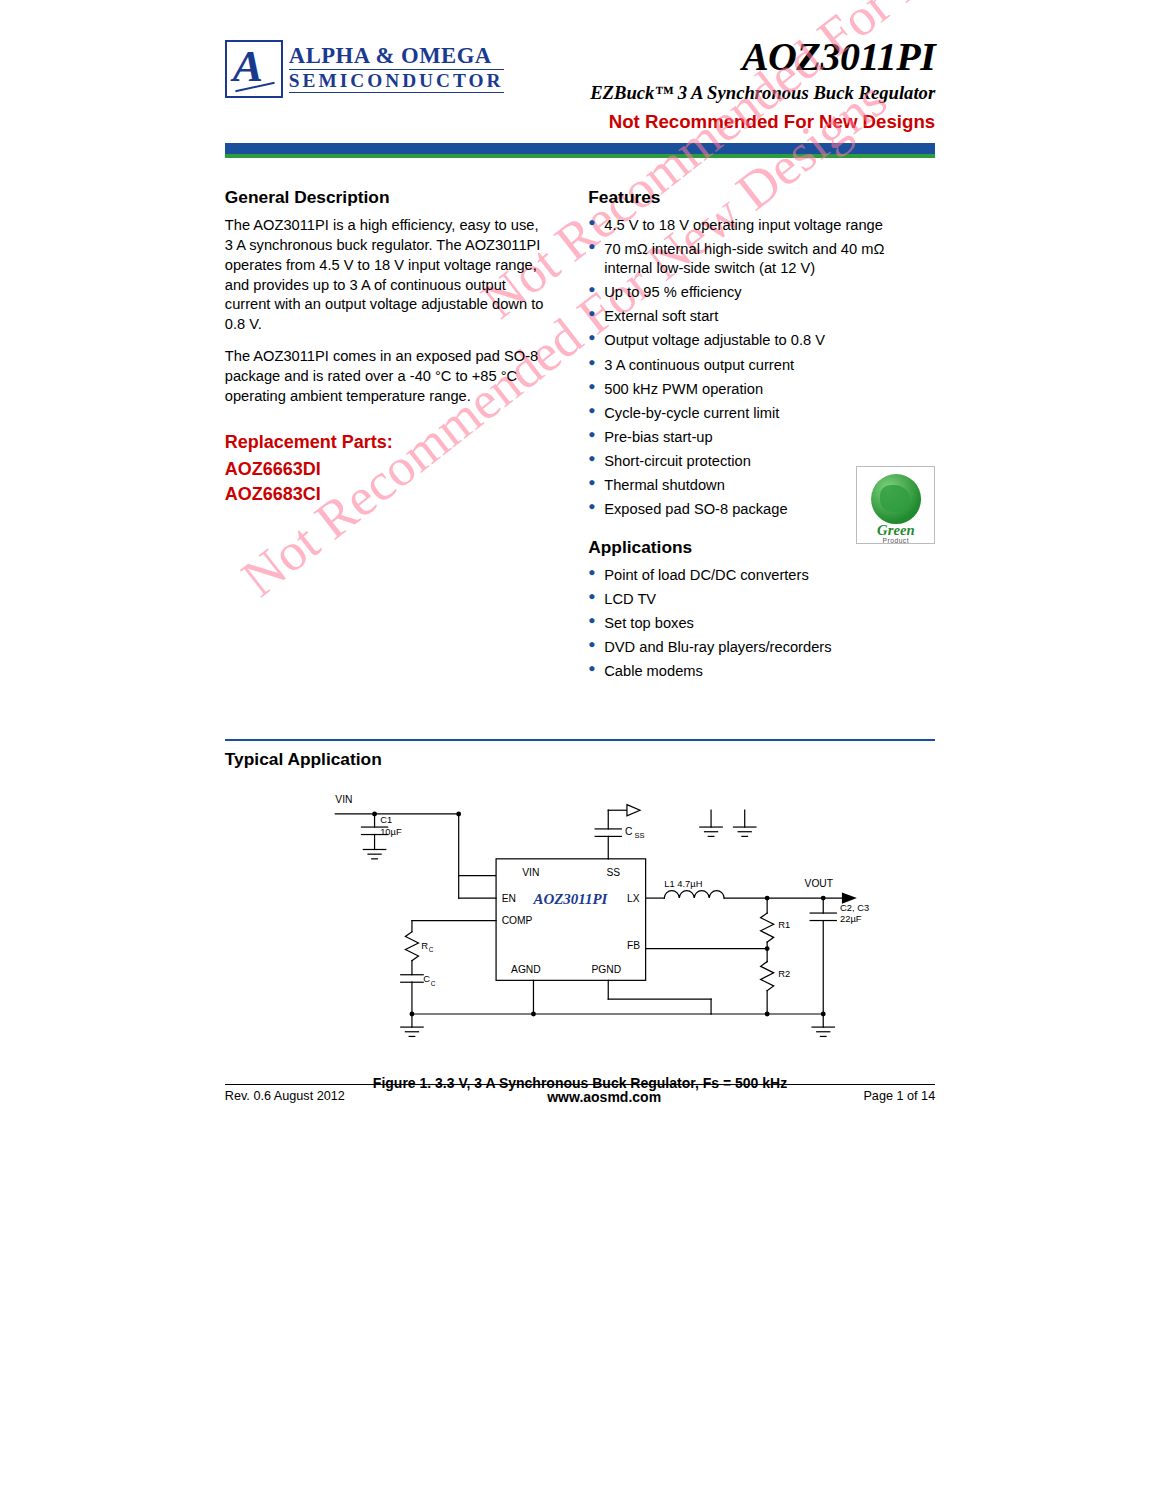ALPHA & OMEGA
SEMICONDUCTOR
AOZ3011PI
EZBuck™ 3 A Synchronous Buck Regulator
Not Recommended For New Designs
Not Recommended For New Designs
Not Recommended For New Designs
General Description
The AOZ3011PI is a high efficiency, easy to use, 3 A synchronous buck regulator. The AOZ3011PI operates from 4.5 V to 18 V input voltage range, and provides up to 3 A of continuous output current with an output voltage adjustable down to 0.8 V.
The AOZ3011PI comes in an exposed pad SO-8 package and is rated over a -40 °C to +85 °C operating ambient temperature range.
Replacement Parts:
AOZ6663DI
AOZ6683CI
Features
4.5 V to 18 V operating input voltage range
70 mΩ internal high-side switch and 40 mΩ internal low-side switch (at 12 V)
Up to 95 % efficiency
External soft start
Output voltage adjustable to 0.8 V
3 A continuous output current
500 kHz PWM operation
Cycle-by-cycle current limit
Pre-bias start-up
Short-circuit protection
Thermal shutdown
Exposed pad SO-8 package
Applications
Point of load DC/DC converters
LCD TV
Set top boxes
DVD and Blu-ray players/recorders
Cable modems
Green
Product
Typical Application
VIN C1 10µF VIN SS EN LX COMP FB AGND PGND AOZ3011PI R C C C C SS L1 4.7µH VOUT R1 R2 C2, C3 22µF
Figure 1. 3.3 V, 3 A Synchronous Buck Regulator, Fs = 500 kHz
Rev. 0.6 August 2012
www.aosmd.com
Page 1 of 14